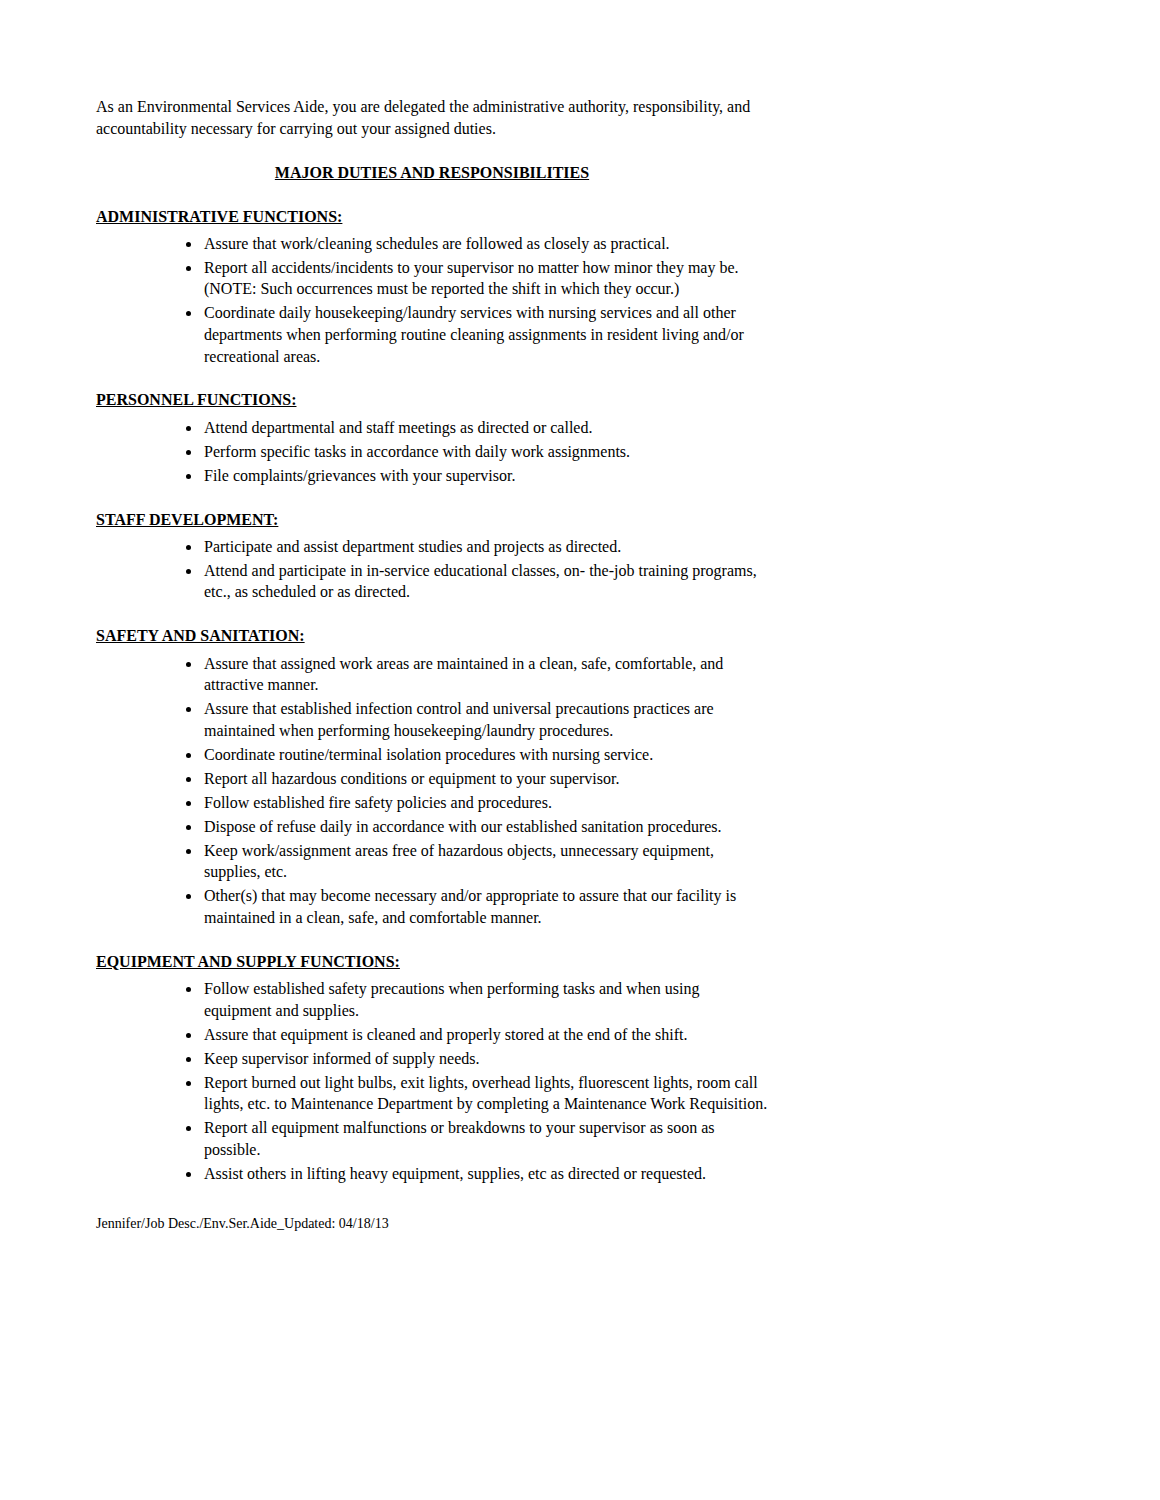As an Environmental Services Aide, you are delegated the administrative authority, responsibility, and accountability necessary for carrying out your assigned duties.
MAJOR DUTIES AND RESPONSIBILITIES
ADMINISTRATIVE FUNCTIONS:
Assure that work/cleaning schedules are followed as closely as practical.
Report all accidents/incidents to your supervisor no matter how minor they may be. (NOTE: Such occurrences must be reported the shift in which they occur.)
Coordinate daily housekeeping/laundry services with nursing services and all other departments when performing routine cleaning assignments in resident living and/or recreational areas.
PERSONNEL FUNCTIONS:
Attend departmental and staff meetings as directed or called.
Perform specific tasks in accordance with daily work assignments.
File complaints/grievances with your supervisor.
STAFF DEVELOPMENT:
Participate and assist department studies and projects as directed.
Attend and participate in in-service educational classes, on- the-job training programs, etc., as scheduled or as directed.
SAFETY AND SANITATION:
Assure that assigned work areas are maintained in a clean, safe, comfortable, and attractive manner.
Assure that established infection control and universal precautions practices are maintained when performing housekeeping/laundry procedures.
Coordinate routine/terminal isolation procedures with nursing service.
Report all hazardous conditions or equipment to your supervisor.
Follow established fire safety policies and procedures.
Dispose of refuse daily in accordance with our established sanitation procedures.
Keep work/assignment areas free of hazardous objects, unnecessary equipment, supplies, etc.
Other(s) that may become necessary and/or appropriate to assure that our facility is maintained in a clean, safe, and comfortable manner.
EQUIPMENT AND SUPPLY FUNCTIONS:
Follow established safety precautions when performing tasks and when using equipment and supplies.
Assure that equipment is cleaned and properly stored at the end of the shift.
Keep supervisor informed of supply needs.
Report burned out light bulbs, exit lights, overhead lights, fluorescent lights, room call lights, etc. to Maintenance Department by completing a Maintenance Work Requisition.
Report all equipment malfunctions or breakdowns to your supervisor as soon as possible.
Assist others in lifting heavy equipment, supplies, etc as directed or requested.
Jennifer/Job Desc./Env.Ser.Aide_Updated: 04/18/13